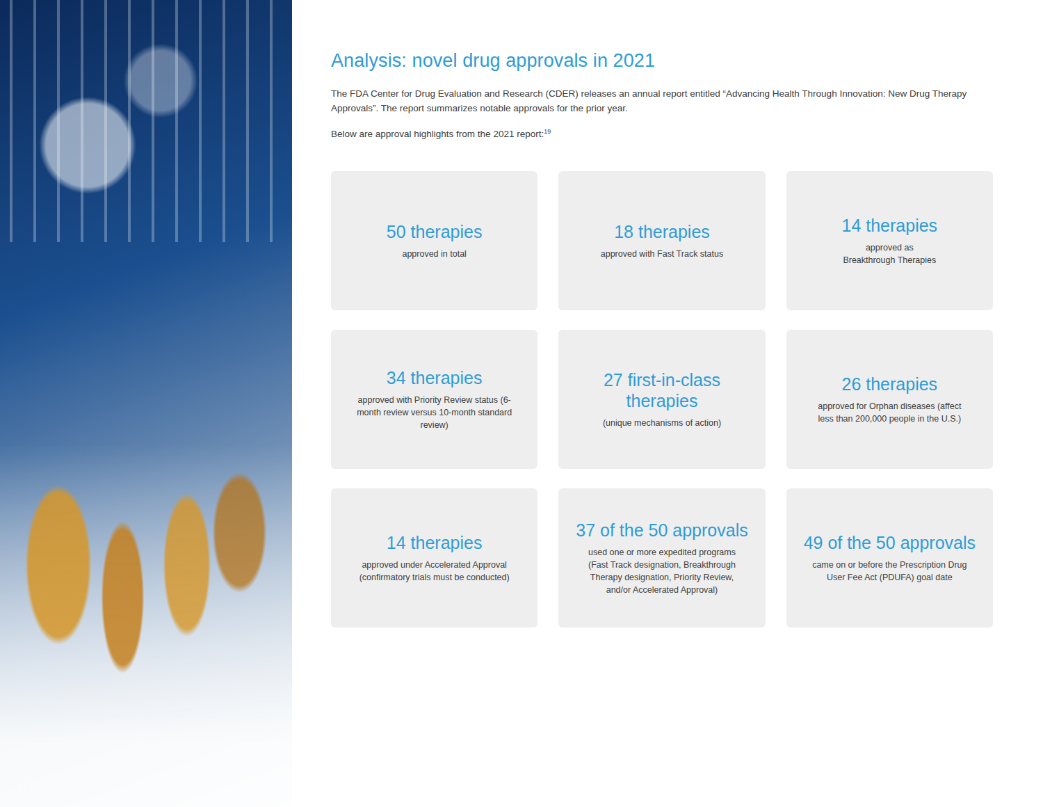11
Analysis: novel drug approvals in 2021
The FDA Center for Drug Evaluation and Research (CDER) releases an annual report entitled “Advancing Health Through Innovation: New Drug Therapy Approvals”. The report summarizes notable approvals for the prior year.
Below are approval highlights from the 2021 report:19
50 therapies
approved in total
18 therapies
approved with Fast Track status
14 therapies
approved as
Breakthrough Therapies
34 therapies
approved with Priority Review status (6-month review versus 10-month standard review)
27 first-in-class therapies
(unique mechanisms of action)
26 therapies
approved for Orphan diseases (affect less than 200,000 people in the U.S.)
14 therapies
approved under Accelerated Approval (confirmatory trials must be conducted)
37 of the 50 approvals
used one or more expedited programs (Fast Track designation, Breakthrough Therapy designation, Priority Review, and/or Accelerated Approval)
49 of the 50 approvals
came on or before the Prescription Drug User Fee Act (PDUFA) goal date